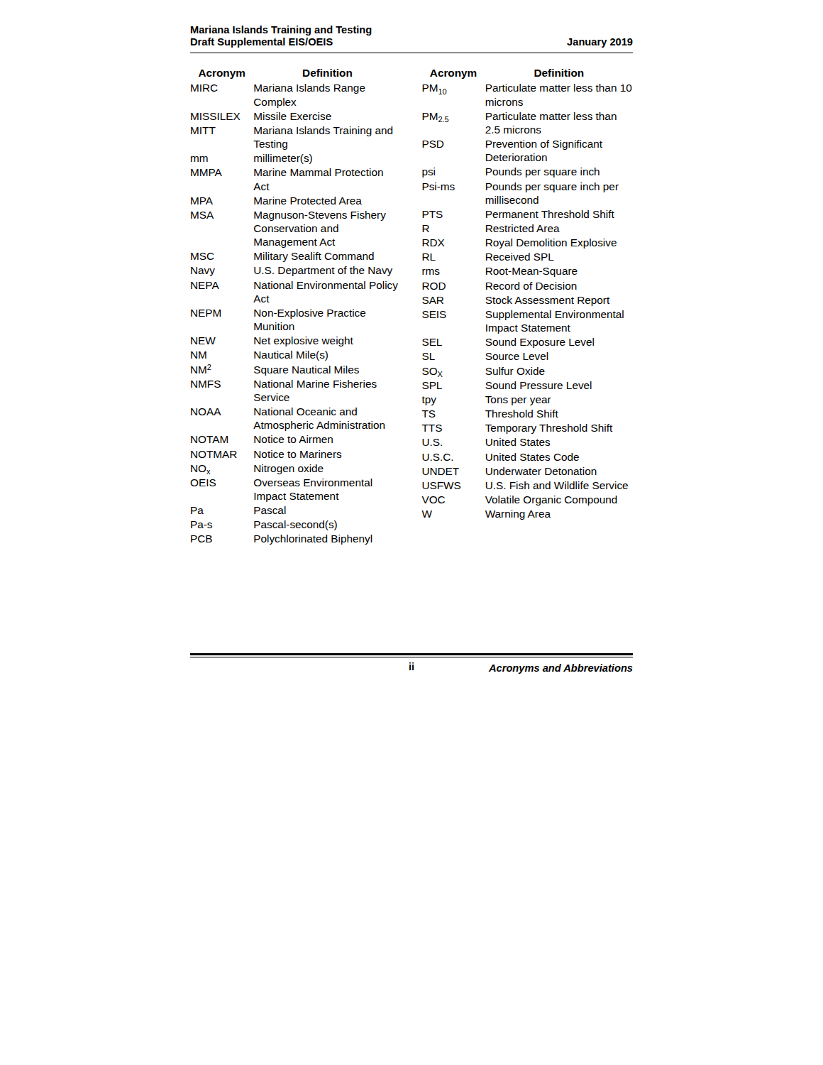Mariana Islands Training and Testing
Draft Supplemental EIS/OEIS
January 2019
| Acronym | Definition |
| --- | --- |
| MIRC | Mariana Islands Range Complex |
| MISSILEX | Missile Exercise |
| MITT | Mariana Islands Training and Testing |
| mm | millimeter(s) |
| MMPA | Marine Mammal Protection Act |
| MPA | Marine Protected Area |
| MSA | Magnuson-Stevens Fishery Conservation and Management Act |
| MSC | Military Sealift Command |
| Navy | U.S. Department of the Navy |
| NEPA | National Environmental Policy Act |
| NEPM | Non-Explosive Practice Munition |
| NEW | Net explosive weight |
| NM | Nautical Mile(s) |
| NM 2 | Square Nautical Miles |
| NMFS | National Marine Fisheries Service |
| NOAA | National Oceanic and Atmospheric Administration |
| NOTAM | Notice to Airmen |
| NOTMAR | Notice to Mariners |
| NO x | Nitrogen oxide |
| OEIS | Overseas Environmental Impact Statement |
| Pa | Pascal |
| Pa-s | Pascal-second(s) |
| PCB | Polychlorinated Biphenyl |
| Acronym | Definition |
| --- | --- |
| PM 10 | Particulate matter less than 10 microns |
| PM 2.5 | Particulate matter less than 2.5 microns |
| PSD | Prevention of Significant Deterioration |
| psi | Pounds per square inch |
| Psi-ms | Pounds per square inch per millisecond |
| PTS | Permanent Threshold Shift |
| R | Restricted Area |
| RDX | Royal Demolition Explosive |
| RL | Received SPL |
| rms | Root-Mean-Square |
| ROD | Record of Decision |
| SAR | Stock Assessment Report |
| SEIS | Supplemental Environmental Impact Statement |
| SEL | Sound Exposure Level |
| SL | Source Level |
| SO X | Sulfur Oxide |
| SPL | Sound Pressure Level |
| tpy | Tons per year |
| TS | Threshold Shift |
| TTS | Temporary Threshold Shift |
| U.S. | United States |
| U.S.C. | United States Code |
| UNDET | Underwater Detonation |
| USFWS | U.S. Fish and Wildlife Service |
| VOC | Volatile Organic Compound |
| W | Warning Area |
ii
Acronyms and Abbreviations